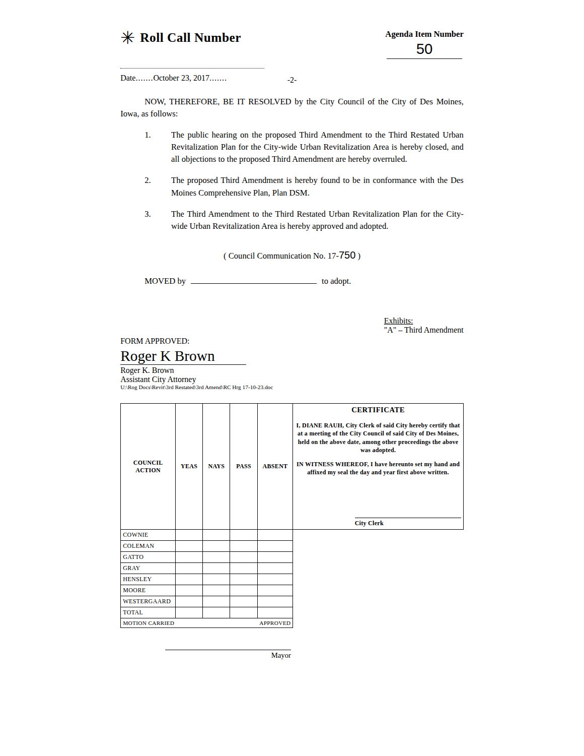✳ Roll Call Number
Agenda Item Number
50
Date....... October 23, 2017.......
-2-
NOW, THEREFORE, BE IT RESOLVED by the City Council of the City of Des Moines, Iowa, as follows:
The public hearing on the proposed Third Amendment to the Third Restated Urban Revitalization Plan for the City-wide Urban Revitalization Area is hereby closed, and all objections to the proposed Third Amendment are hereby overruled.
The proposed Third Amendment is hereby found to be in conformance with the Des Moines Comprehensive Plan, Plan DSM.
The Third Amendment to the Third Restated Urban Revitalization Plan for the City-wide Urban Revitalization Area is hereby approved and adopted.
( Council Communication No. 17-750 )
MOVED by to adopt.
FORM APPROVED:
Roger K Brown
Roger K. Brown
Assistant City Attorney
U:\Rog Docs\Revit\3rd Restated\3rd Amend\RC Hrg 17-10-23.doc
Exhibits:
"A" – Third Amendment
| COUNCIL ACTION | YEAS | NAYS | PASS | ABSENT | CERTIFICATE I, DIANE RAUH, City Clerk of said City hereby certify that at a meeting of the City Council of said City of Des Moines, held on the above date, among other proceedings the above was adopted. IN WITNESS WHEREOF, I have hereunto set my hand and affixed my seal the day and year first above written. City Clerk |
| --- | --- | --- | --- | --- | --- |
| COWNIE | | | | |
| COLEMAN | | | | |
| GATTO | | | | |
| GRAY | | | | |
| HENSLEY | | | | |
| MOORE | | | | |
| WESTERGAARD | | | | |
| TOTAL | | | | |
| MOTION CARRIED | APPROVED |
| Mayor |